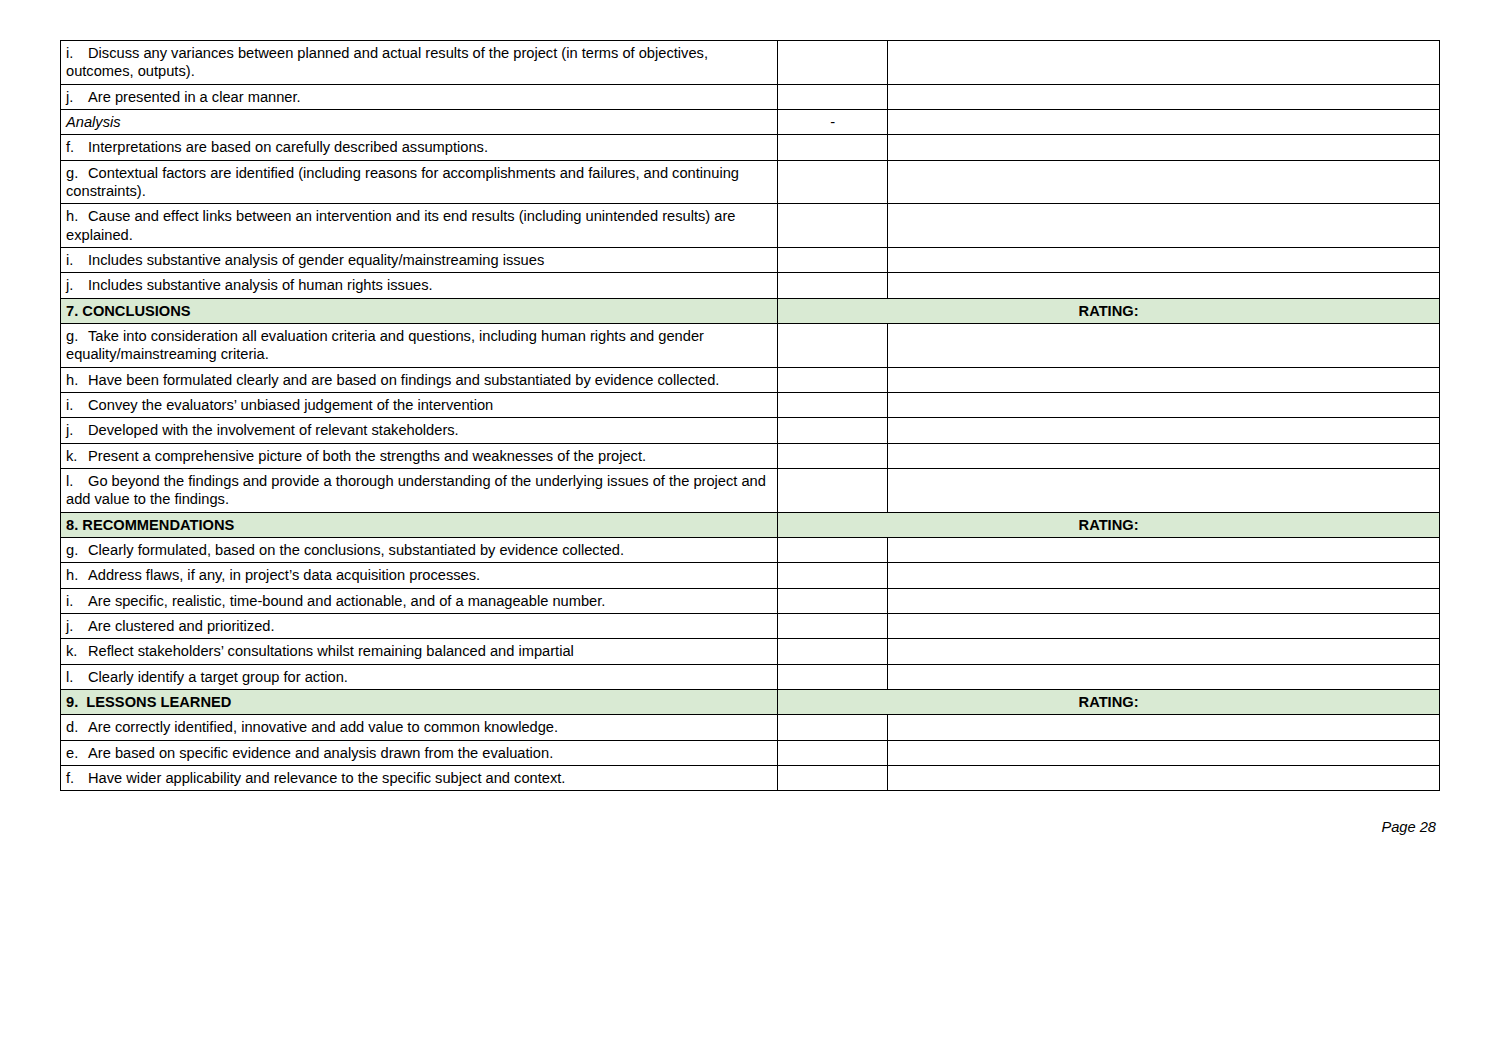| i. Discuss any variances between planned and actual results of the project (in terms of objectives, outcomes, outputs). | | |
| j. Are presented in a clear manner. | | |
| Analysis | - | |
| f. Interpretations are based on carefully described assumptions. | | |
| g. Contextual factors are identified (including reasons for accomplishments and failures, and continuing constraints). | | |
| h. Cause and effect links between an intervention and its end results (including unintended results) are explained. | | |
| i. Includes substantive analysis of gender equality/mainstreaming issues | | |
| j. Includes substantive analysis of human rights issues. | | |
| 7. CONCLUSIONS | RATING: |
| g. Take into consideration all evaluation criteria and questions, including human rights and gender equality/mainstreaming criteria. | | |
| h. Have been formulated clearly and are based on findings and substantiated by evidence collected. | | |
| i. Convey the evaluators’ unbiased judgement of the intervention | | |
| j. Developed with the involvement of relevant stakeholders. | | |
| k. Present a comprehensive picture of both the strengths and weaknesses of the project. | | |
| l. Go beyond the findings and provide a thorough understanding of the underlying issues of the project and add value to the findings. | | |
| 8. RECOMMENDATIONS | RATING: |
| g. Clearly formulated, based on the conclusions, substantiated by evidence collected. | | |
| h. Address flaws, if any, in project’s data acquisition processes. | | |
| i. Are specific, realistic, time-bound and actionable, and of a manageable number. | | |
| j. Are clustered and prioritized. | | |
| k. Reflect stakeholders’ consultations whilst remaining balanced and impartial | | |
| l. Clearly identify a target group for action. | | |
| 9. LESSONS LEARNED | RATING: |
| d. Are correctly identified, innovative and add value to common knowledge. | | |
| e. Are based on specific evidence and analysis drawn from the evaluation. | | |
| f. Have wider applicability and relevance to the specific subject and context. | | |
Page 28